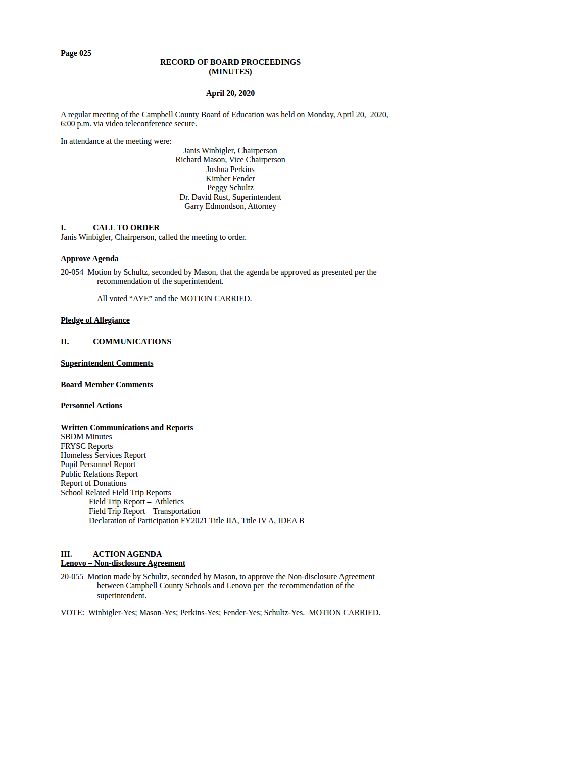Page 025
RECORD OF BOARD PROCEEDINGS
(MINUTES)
April 20, 2020
A regular meeting of the Campbell County Board of Education was held on Monday, April 20, 2020, 6:00 p.m. via video teleconference secure.
In attendance at the meeting were:
Janis Winbigler, Chairperson
Richard Mason, Vice Chairperson
Joshua Perkins
Kimber Fender
Peggy Schultz
Dr. David Rust, Superintendent
Garry Edmondson, Attorney
I. CALL TO ORDER
Janis Winbigler, Chairperson, called the meeting to order.
Approve Agenda
20-054 Motion by Schultz, seconded by Mason, that the agenda be approved as presented per the recommendation of the superintendent.
All voted “AYE” and the MOTION CARRIED.
Pledge of Allegiance
II. COMMUNICATIONS
Superintendent Comments
Board Member Comments
Personnel Actions
Written Communications and Reports
SBDM Minutes
FRYSC Reports
Homeless Services Report
Pupil Personnel Report
Public Relations Report
Report of Donations
School Related Field Trip Reports
Field Trip Report – Athletics
Field Trip Report – Transportation
Declaration of Participation FY2021 Title IIA, Title IV A, IDEA B
III. ACTION AGENDA
Lenovo – Non-disclosure Agreement
20-055 Motion made by Schultz, seconded by Mason, to approve the Non-disclosure Agreement between Campbell County Schools and Lenovo per the recommendation of the superintendent.
VOTE: Winbigler-Yes; Mason-Yes; Perkins-Yes; Fender-Yes; Schultz-Yes. MOTION CARRIED.